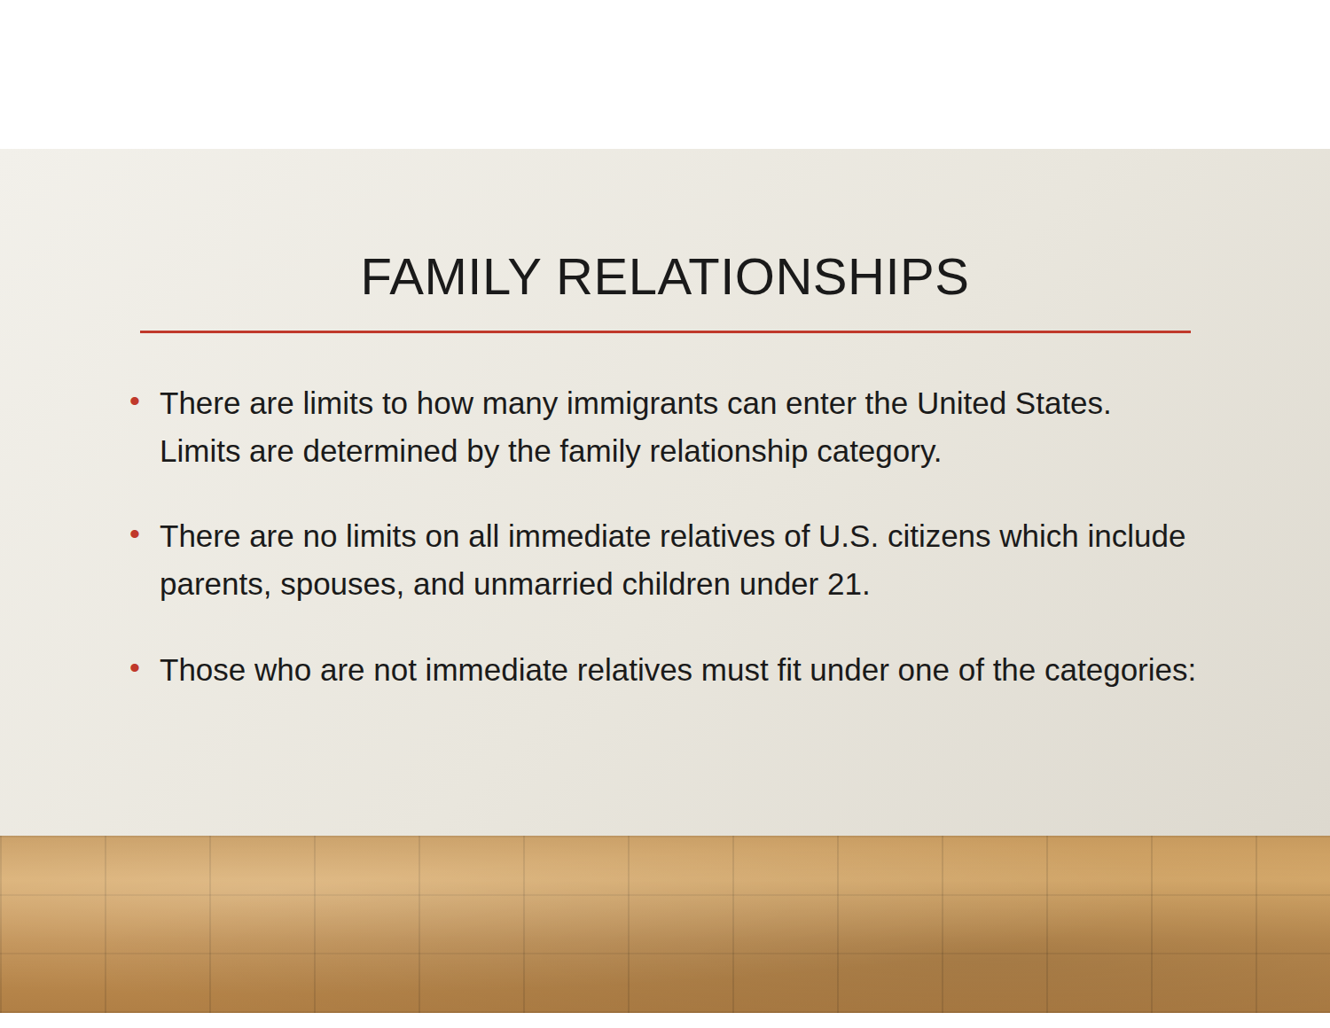Family Relationships
There are limits to how many immigrants can enter the United States. Limits are determined by the family relationship category.
There are no limits on all immediate relatives of U.S. citizens which include parents, spouses, and unmarried children under 21.
Those who are not immediate relatives must fit under one of the categories: